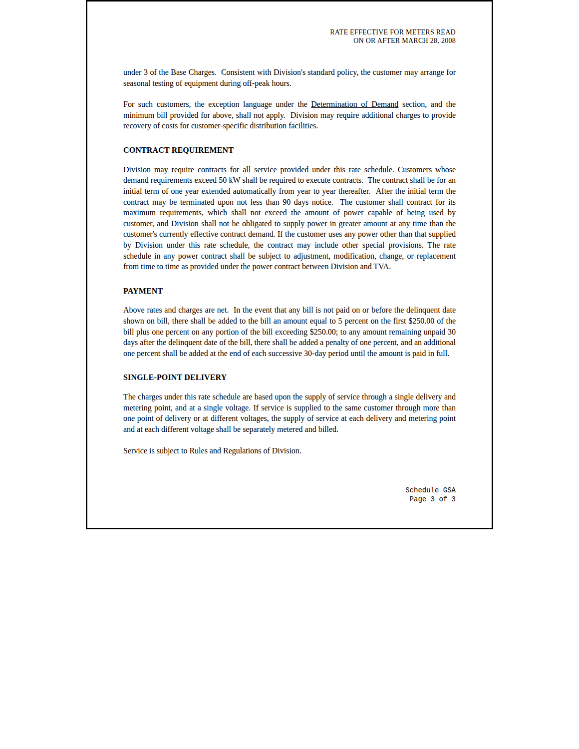RATE EFFECTIVE FOR METERS READ
ON OR AFTER MARCH 28, 2008
under 3 of the Base Charges. Consistent with Division's standard policy, the customer may arrange for seasonal testing of equipment during off-peak hours.
For such customers, the exception language under the Determination of Demand section, and the minimum bill provided for above, shall not apply. Division may require additional charges to provide recovery of costs for customer-specific distribution facilities.
Contract Requirement
Division may require contracts for all service provided under this rate schedule. Customers whose demand requirements exceed 50 kW shall be required to execute contracts. The contract shall be for an initial term of one year extended automatically from year to year thereafter. After the initial term the contract may be terminated upon not less than 90 days notice. The customer shall contract for its maximum requirements, which shall not exceed the amount of power capable of being used by customer, and Division shall not be obligated to supply power in greater amount at any time than the customer's currently effective contract demand. If the customer uses any power other than that supplied by Division under this rate schedule, the contract may include other special provisions. The rate schedule in any power contract shall be subject to adjustment, modification, change, or replacement from time to time as provided under the power contract between Division and TVA.
Payment
Above rates and charges are net. In the event that any bill is not paid on or before the delinquent date shown on bill, there shall be added to the bill an amount equal to 5 percent on the first $250.00 of the bill plus one percent on any portion of the bill exceeding $250.00; to any amount remaining unpaid 30 days after the delinquent date of the bill, there shall be added a penalty of one percent, and an additional one percent shall be added at the end of each successive 30-day period until the amount is paid in full.
Single-Point Delivery
The charges under this rate schedule are based upon the supply of service through a single delivery and metering point, and at a single voltage. If service is supplied to the same customer through more than one point of delivery or at different voltages, the supply of service at each delivery and metering point and at each different voltage shall be separately metered and billed.
Service is subject to Rules and Regulations of Division.
Schedule GSA
Page 3 of 3